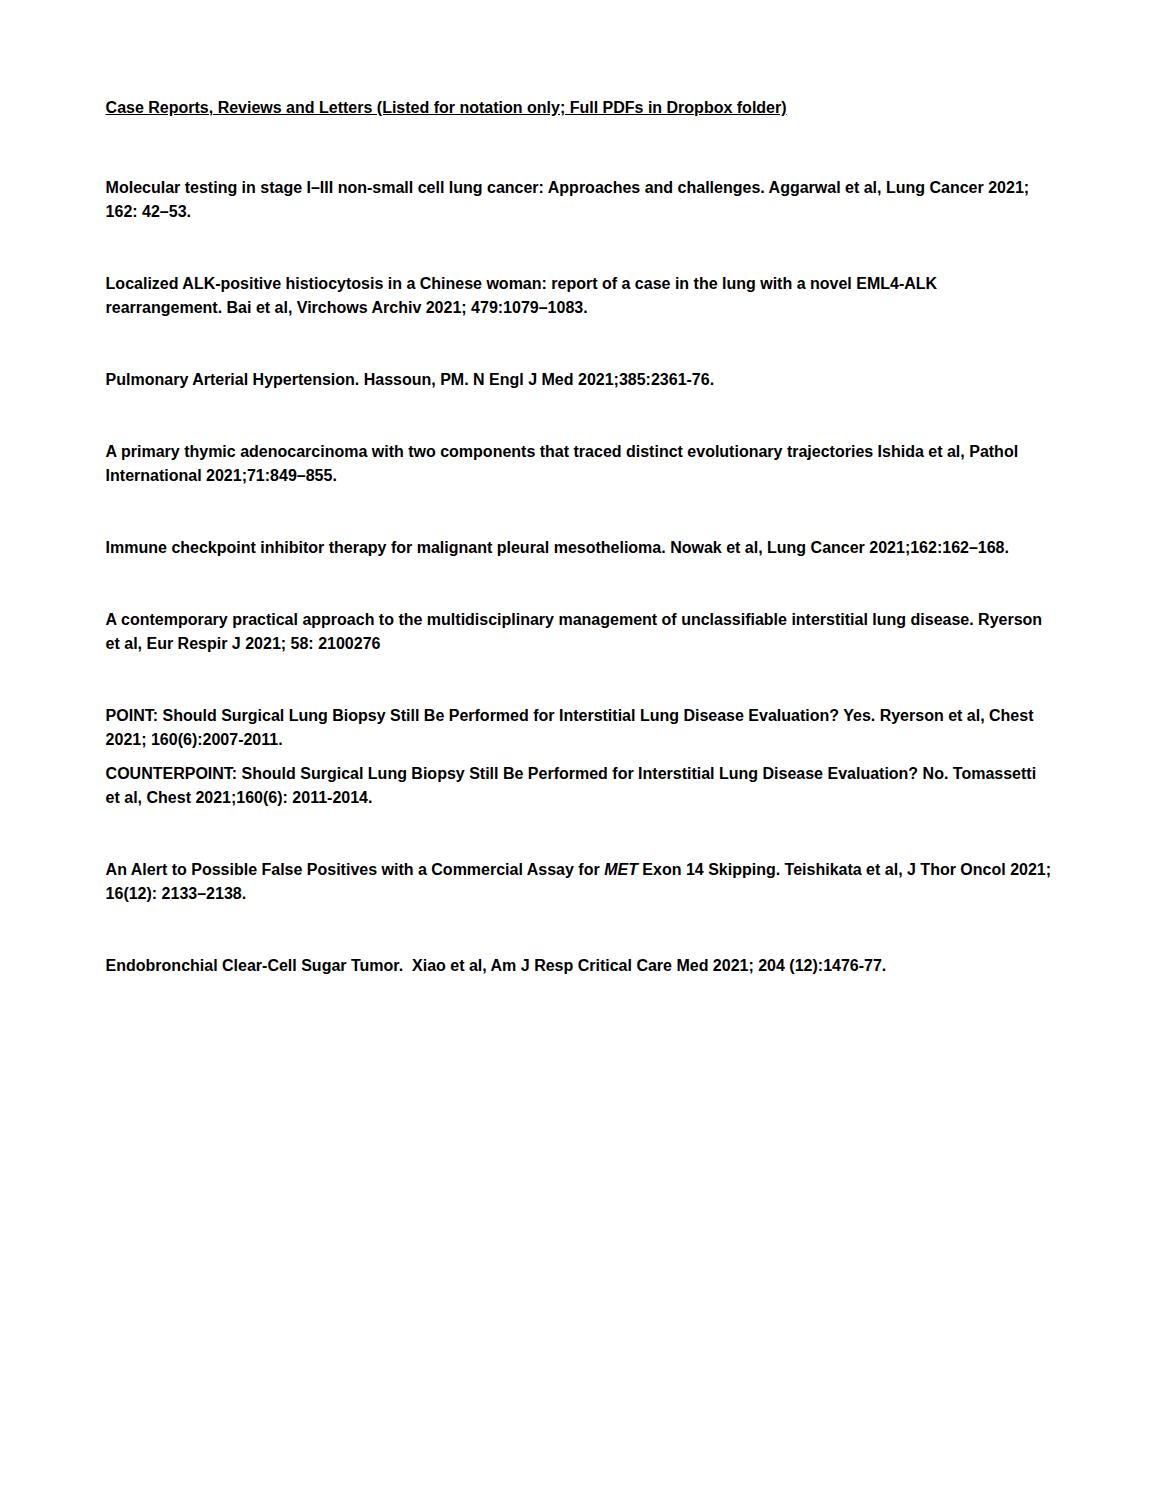Case Reports, Reviews and Letters (Listed for notation only; Full PDFs in Dropbox folder)
Molecular testing in stage I–III non-small cell lung cancer: Approaches and challenges. Aggarwal et al, Lung Cancer 2021; 162: 42–53.
Localized ALK-positive histiocytosis in a Chinese woman: report of a case in the lung with a novel EML4-ALK rearrangement. Bai et al, Virchows Archiv 2021; 479:1079–1083.
Pulmonary Arterial Hypertension. Hassoun, PM. N Engl J Med 2021;385:2361-76.
A primary thymic adenocarcinoma with two components that traced distinct evolutionary trajectories Ishida et al, Pathol International 2021;71:849–855.
Immune checkpoint inhibitor therapy for malignant pleural mesothelioma. Nowak et al, Lung Cancer 2021;162:162–168.
A contemporary practical approach to the multidisciplinary management of unclassifiable interstitial lung disease. Ryerson et al, Eur Respir J 2021; 58: 2100276
POINT: Should Surgical Lung Biopsy Still Be Performed for Interstitial Lung Disease Evaluation? Yes. Ryerson et al, Chest 2021; 160(6):2007-2011.
COUNTERPOINT: Should Surgical Lung Biopsy Still Be Performed for Interstitial Lung Disease Evaluation? No. Tomassetti et al, Chest 2021;160(6): 2011-2014.
An Alert to Possible False Positives with a Commercial Assay for MET Exon 14 Skipping. Teishikata et al, J Thor Oncol 2021; 16(12): 2133–2138.
Endobronchial Clear-Cell Sugar Tumor. Xiao et al, Am J Resp Critical Care Med 2021; 204 (12):1476-77.